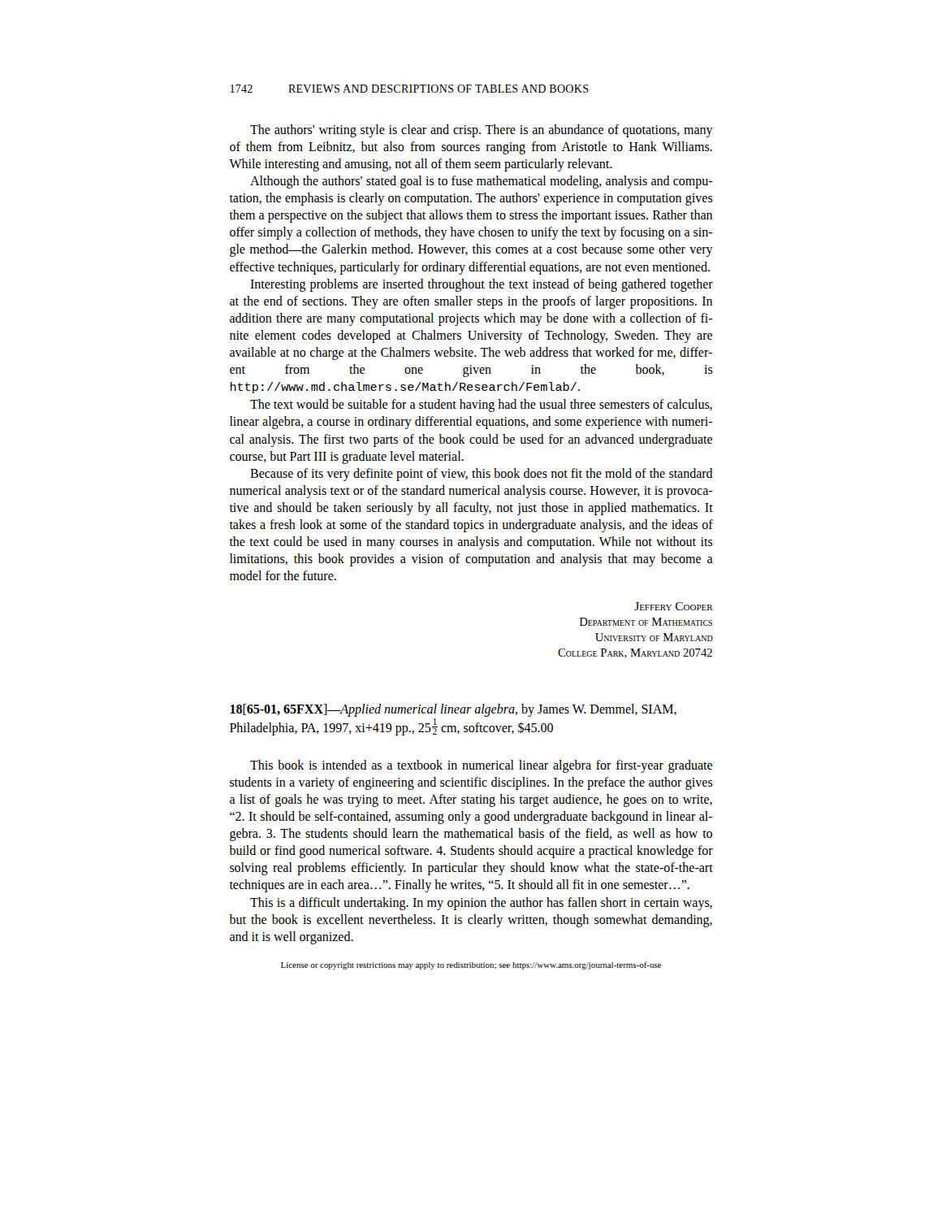1742 REVIEWS AND DESCRIPTIONS OF TABLES AND BOOKS
The authors' writing style is clear and crisp. There is an abundance of quotations, many of them from Leibnitz, but also from sources ranging from Aristotle to Hank Williams. While interesting and amusing, not all of them seem particularly relevant.
Although the authors' stated goal is to fuse mathematical modeling, analysis and computation, the emphasis is clearly on computation. The authors' experience in computation gives them a perspective on the subject that allows them to stress the important issues. Rather than offer simply a collection of methods, they have chosen to unify the text by focusing on a single method—the Galerkin method. However, this comes at a cost because some other very effective techniques, particularly for ordinary differential equations, are not even mentioned.
Interesting problems are inserted throughout the text instead of being gathered together at the end of sections. They are often smaller steps in the proofs of larger propositions. In addition there are many computational projects which may be done with a collection of finite element codes developed at Chalmers University of Technology, Sweden. They are available at no charge at the Chalmers website. The web address that worked for me, different from the one given in the book, is http://www.md.chalmers.se/Math/Research/Femlab/.
The text would be suitable for a student having had the usual three semesters of calculus, linear algebra, a course in ordinary differential equations, and some experience with numerical analysis. The first two parts of the book could be used for an advanced undergraduate course, but Part III is graduate level material.
Because of its very definite point of view, this book does not fit the mold of the standard numerical analysis text or of the standard numerical analysis course. However, it is provocative and should be taken seriously by all faculty, not just those in applied mathematics. It takes a fresh look at some of the standard topics in undergraduate analysis, and the ideas of the text could be used in many courses in analysis and computation. While not without its limitations, this book provides a vision of computation and analysis that may become a model for the future.
Jeffery Cooper
Department of Mathematics
University of Maryland
College Park, Maryland 20742
18[65-01, 65FXX]—Applied numerical linear algebra, by James W. Demmel, SIAM, Philadelphia, PA, 1997, xi+419 pp., 2512 cm, softcover, $45.00
This book is intended as a textbook in numerical linear algebra for first-year graduate students in a variety of engineering and scientific disciplines. In the preface the author gives a list of goals he was trying to meet. After stating his target audience, he goes on to write, “2. It should be self-contained, assuming only a good undergraduate backgound in linear algebra. 3. The students should learn the mathematical basis of the field, as well as how to build or find good numerical software. 4. Students should acquire a practical knowledge for solving real problems efficiently. In particular they should know what the state-of-the-art techniques are in each area…”. Finally he writes, “5. It should all fit in one semester…”.
This is a difficult undertaking. In my opinion the author has fallen short in certain ways, but the book is excellent nevertheless. It is clearly written, though somewhat demanding, and it is well organized.
License or copyright restrictions may apply to redistribution; see https://www.ams.org/journal-terms-of-use